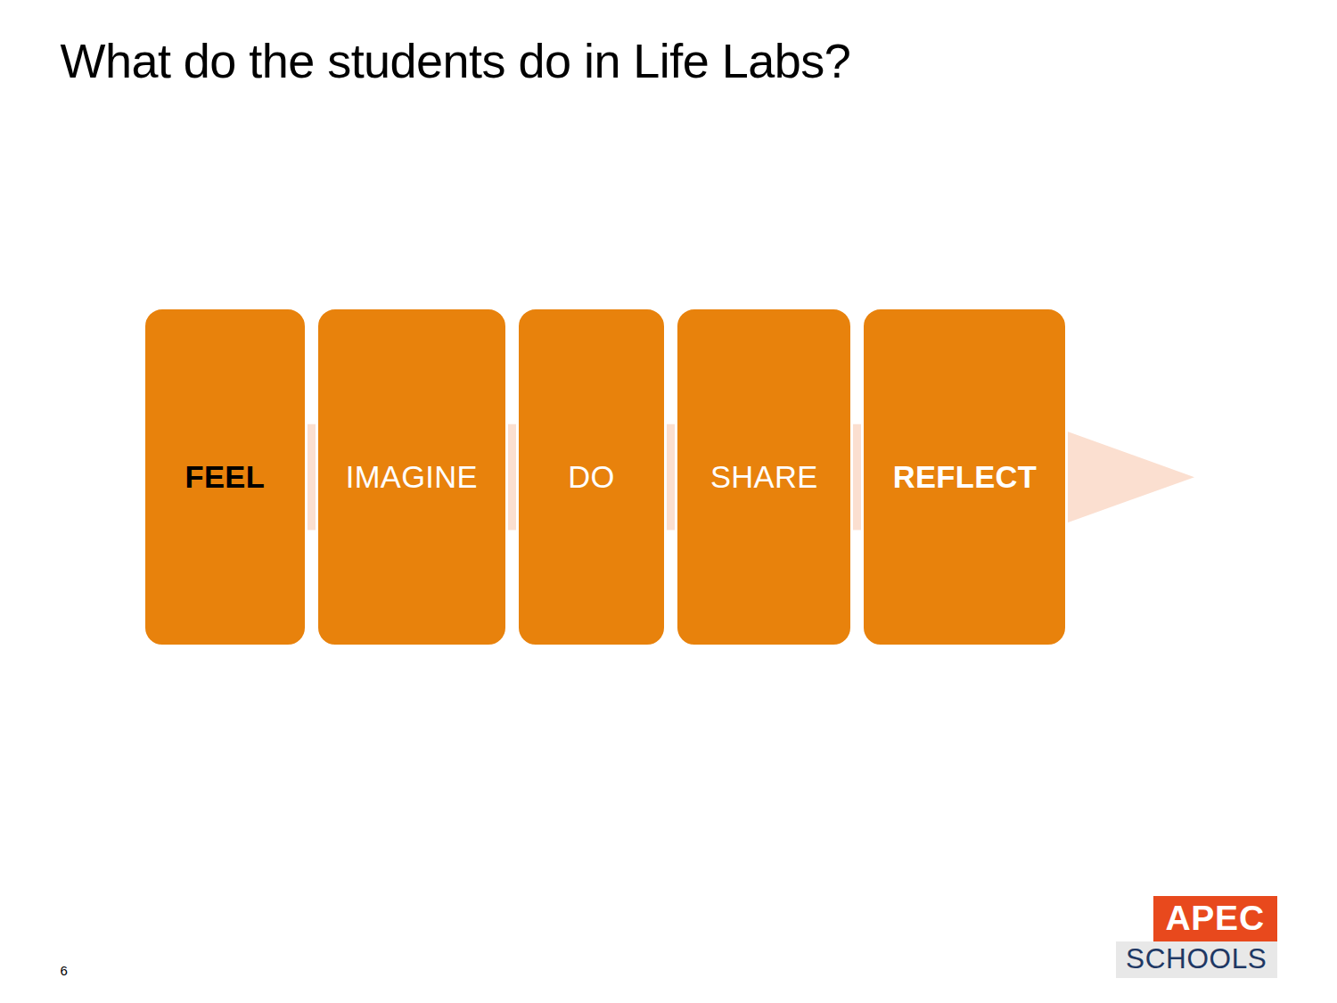What do the students do in Life Labs?
FEEL
IMAGINE
DO
SHARE
REFLECT
6
APEC SCHOOLS